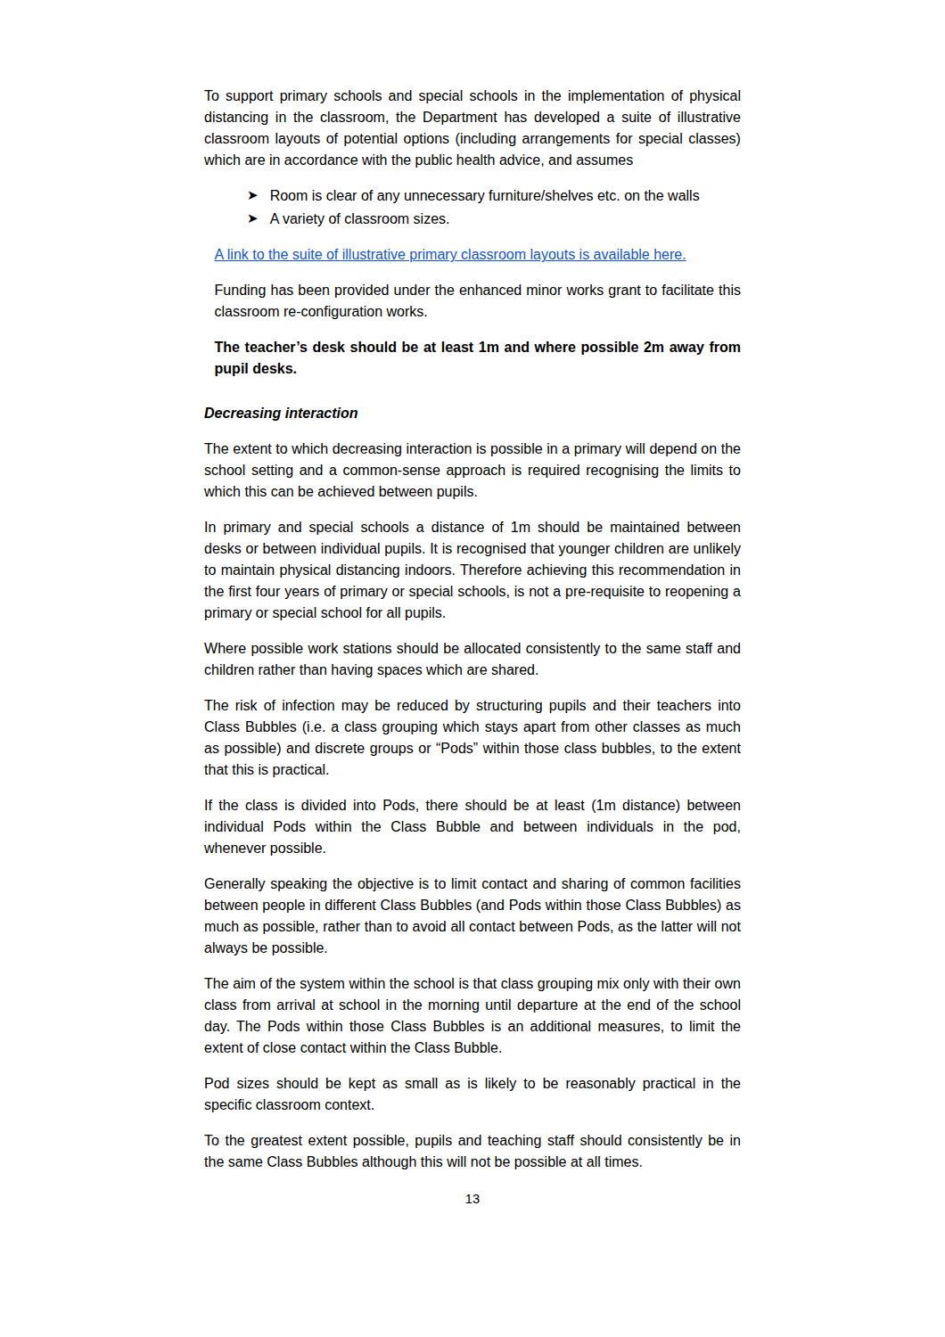To support primary schools and special schools in the implementation of physical distancing in the classroom, the Department has developed a suite of illustrative classroom layouts of potential options (including arrangements for special classes) which are in accordance with the public health advice, and assumes
Room is clear of any unnecessary furniture/shelves etc. on the walls
A variety of classroom sizes.
A link to the suite of illustrative primary classroom layouts is available here.
Funding has been provided under the enhanced minor works grant to facilitate this classroom re-configuration works.
The teacher’s desk should be at least 1m and where possible 2m away from pupil desks.
Decreasing interaction
The extent to which decreasing interaction is possible in a primary will depend on the school setting and a common-sense approach is required recognising the limits to which this can be achieved between pupils.
In primary and special schools a distance of 1m should be maintained between desks or between individual pupils. It is recognised that younger children are unlikely to maintain physical distancing indoors. Therefore achieving this recommendation in the first four years of primary or special schools, is not a pre-requisite to reopening a primary or special school for all pupils.
Where possible work stations should be allocated consistently to the same staff and children rather than having spaces which are shared.
The risk of infection may be reduced by structuring pupils and their teachers into Class Bubbles (i.e. a class grouping which stays apart from other classes as much as possible) and discrete groups or “Pods” within those class bubbles, to the extent that this is practical.
If the class is divided into Pods, there should be at least (1m distance) between individual Pods within the Class Bubble and between individuals in the pod, whenever possible.
Generally speaking the objective is to limit contact and sharing of common facilities between people in different Class Bubbles (and Pods within those Class Bubbles) as much as possible, rather than to avoid all contact between Pods, as the latter will not always be possible.
The aim of the system within the school is that class grouping mix only with their own class from arrival at school in the morning until departure at the end of the school day. The Pods within those Class Bubbles is an additional measures, to limit the extent of close contact within the Class Bubble.
Pod sizes should be kept as small as is likely to be reasonably practical in the specific classroom context.
To the greatest extent possible, pupils and teaching staff should consistently be in the same Class Bubbles although this will not be possible at all times.
13